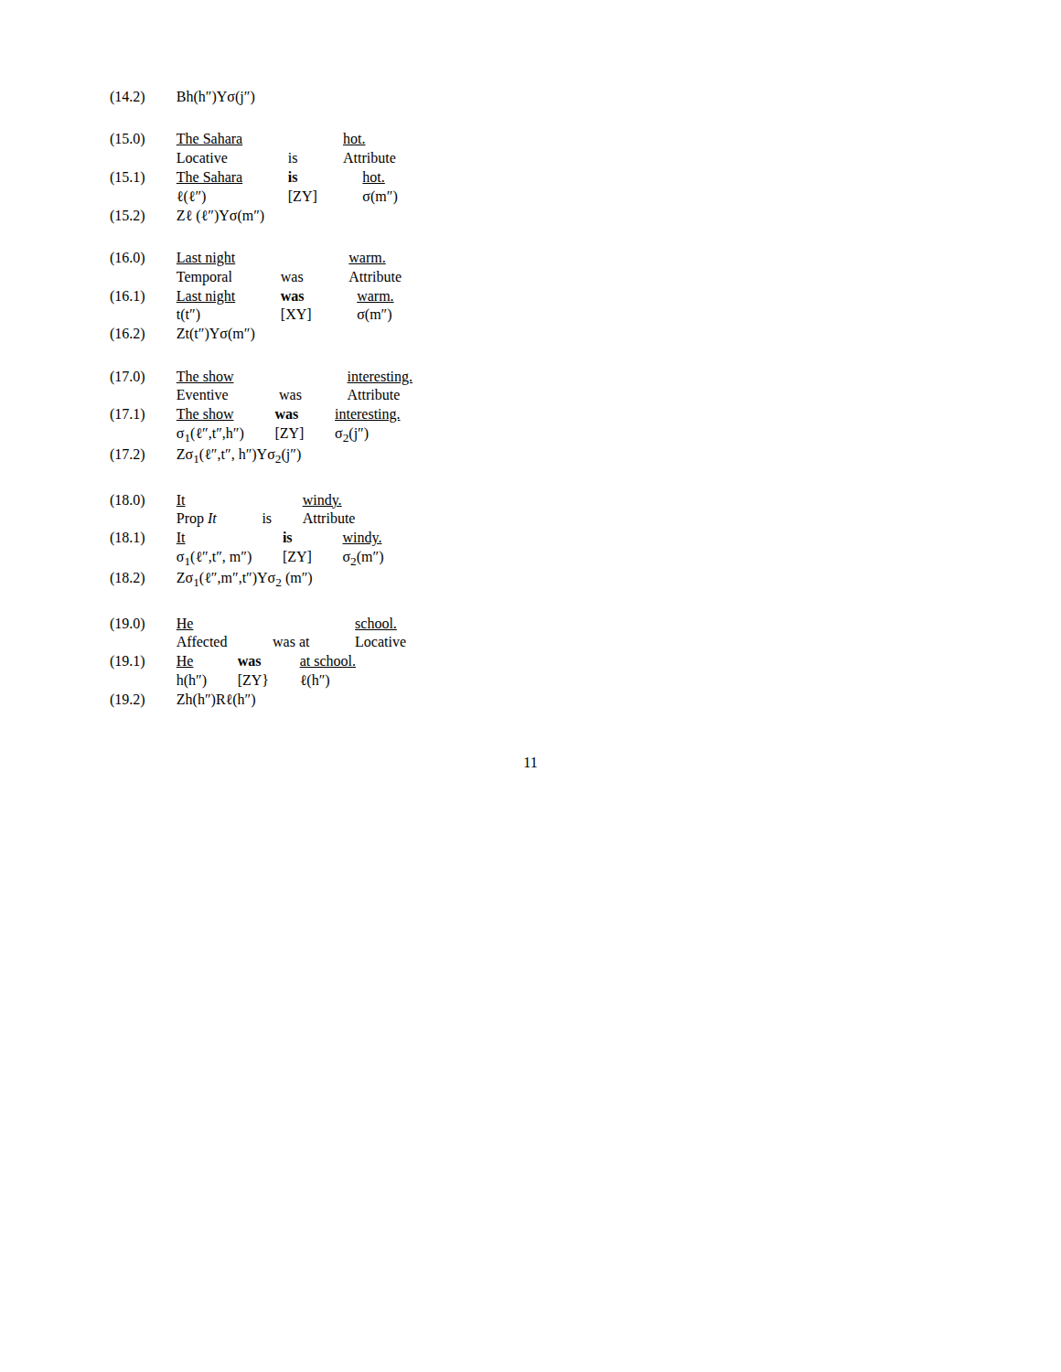| (14.2) | Bh(h″)Yσ(j″) |
| (15.0) | The Sahara Locative is hot. Attribute |
| (15.1) | The Sahara ℓ(ℓ″) is [ZY] hot. σ(m″) |
| (15.2) | Zℓ (ℓ″)Yσ(m″) |
| (16.0) | Last night Temporal was warm. Attribute |
| (16.1) | Last night t(t″) was [XY] warm. σ(m″) |
| (16.2) | Zt(t″)Yσ(m″) |
| (17.0) | The show Eventive was interesting. Attribute |
| (17.1) | The show σ 1 (ℓ″,t″,h″) was [ZY] interesting. σ 2 (j″) |
| (17.2) | Zσ 1 (ℓ″,t″, h″)Yσ 2 (j″) |
| (18.0) | It Prop It is windy. Attribute |
| (18.1) | It σ 1 (ℓ″,t″, m″) is [ZY] windy. σ 2 (m″) |
| (18.2) | Zσ 1 (ℓ″,m″,t″)Yσ 2 (m″) |
| (19.0) | He Affected was at school. Locative |
| (19.1) | He h(h″) was [ZY} at school. ℓ(h″) |
| (19.2) | Zh(h″)Rℓ(h″) |
11